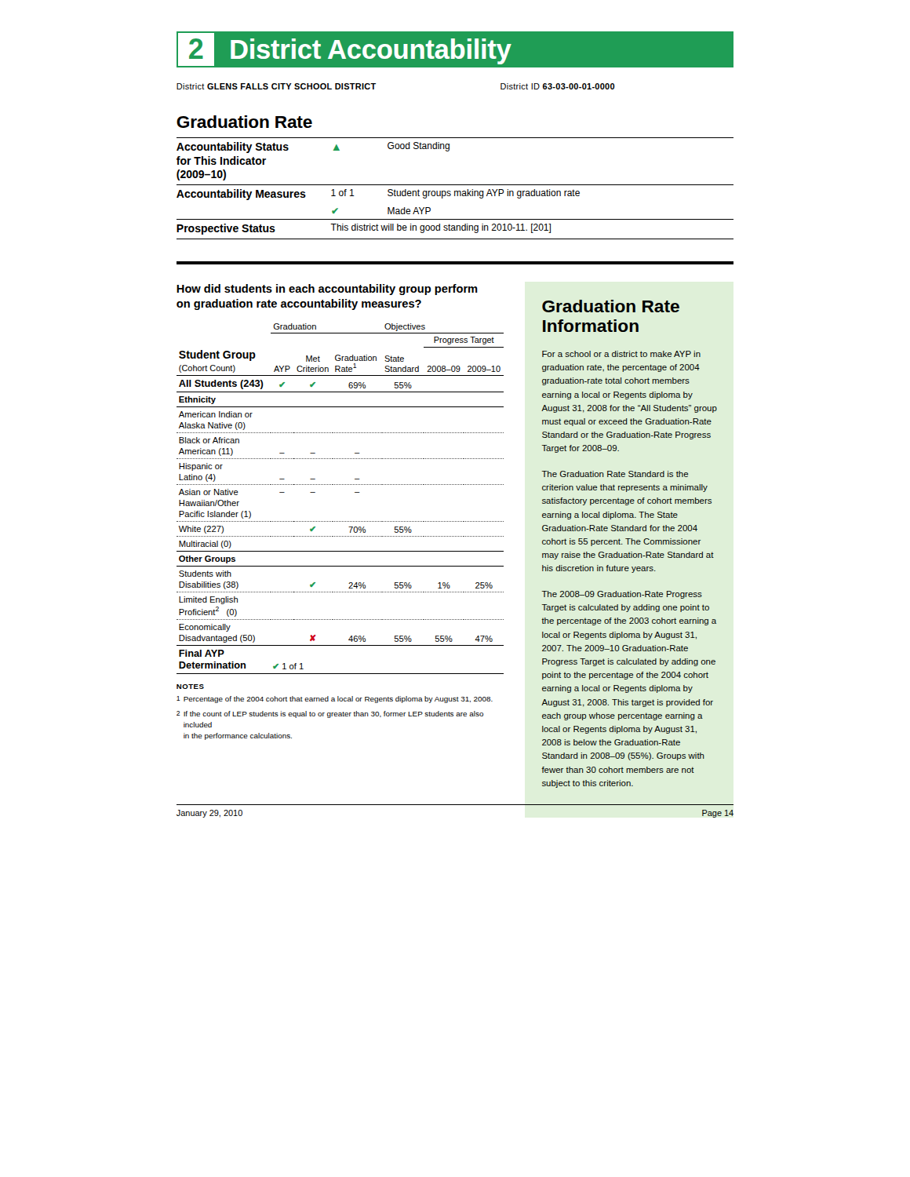2
District Accountability
District GLENS FALLS CITY SCHOOL DISTRICT
District ID 63-03-00-01-0000
Graduation Rate
| Accountability Status for This Indicator (2009–10) | ▲ | Good Standing |
| Accountability Measures | 1 of 1 | Student groups making AYP in graduation rate |
| | ✔ | Made AYP |
| Prospective Status | This district will be in good standing in 2010-11. [201] |
How did students in each accountability group perform
on graduation rate accountability measures?
| | Graduation | Objectives |
| | | | | | Progress Target |
| Student Group (Cohort Count) | AYP | Met Criterion | Graduation Rate 1 | State Standard | 2008–09 | 2009–10 |
| All Students (243) | ✔ | ✔ | 69% | 55% | | |
| Ethnicity | | | | | | |
| American Indian or Alaska Native (0) | | | | | | |
| Black or African American (11) | – | – | – | | | |
| Hispanic or Latino (4) | – | – | – | | | |
| Asian or Native Hawaiian/Other Pacific Islander (1) | – | – | – | | | |
| White (227) | | ✔ | 70% | 55% | | |
| Multiracial (0) | | | | | | |
| Other Groups | | | | | | |
| Students with Disabilities (38) | | ✔ | 24% | 55% | 1% | 25% |
| Limited English Proficient 2 (0) | | | | | | |
| Economically Disadvantaged (50) | | ✘ | 46% | 55% | 55% | 47% |
| Final AYP Determination | ✔ 1 of 1 | | | |
NOTES
| 1 | Percentage of the 2004 cohort that earned a local or Regents diploma by August 31, 2008. |
| 2 | If the count of LEP students is equal to or greater than 30, former LEP students are also included in the performance calculations. |
Graduation Rate
Information
For a school or a district to make AYP in graduation rate, the percentage of 2004 graduation-rate total cohort members earning a local or Regents diploma by August 31, 2008 for the “All Students” group must equal or exceed the Graduation-Rate Standard or the Graduation-Rate Progress Target for 2008–09.
The Graduation Rate Standard is the criterion value that represents a minimally satisfactory percentage of cohort members earning a local diploma. The State Graduation-Rate Standard for the 2004 cohort is 55 percent. The Commissioner may raise the Graduation-Rate Standard at his discretion in future years.
The 2008–09 Graduation-Rate Progress Target is calculated by adding one point to the percentage of the 2003 cohort earning a local or Regents diploma by August 31, 2007. The 2009–10 Graduation-Rate Progress Target is calculated by adding one point to the percentage of the 2004 cohort earning a local or Regents diploma by August 31, 2008. This target is provided for each group whose percentage earning a local or Regents diploma by August 31, 2008 is below the Graduation-Rate Standard in 2008–09 (55%). Groups with fewer than 30 cohort members are not subject to this criterion.
January 29, 2010
Page 14